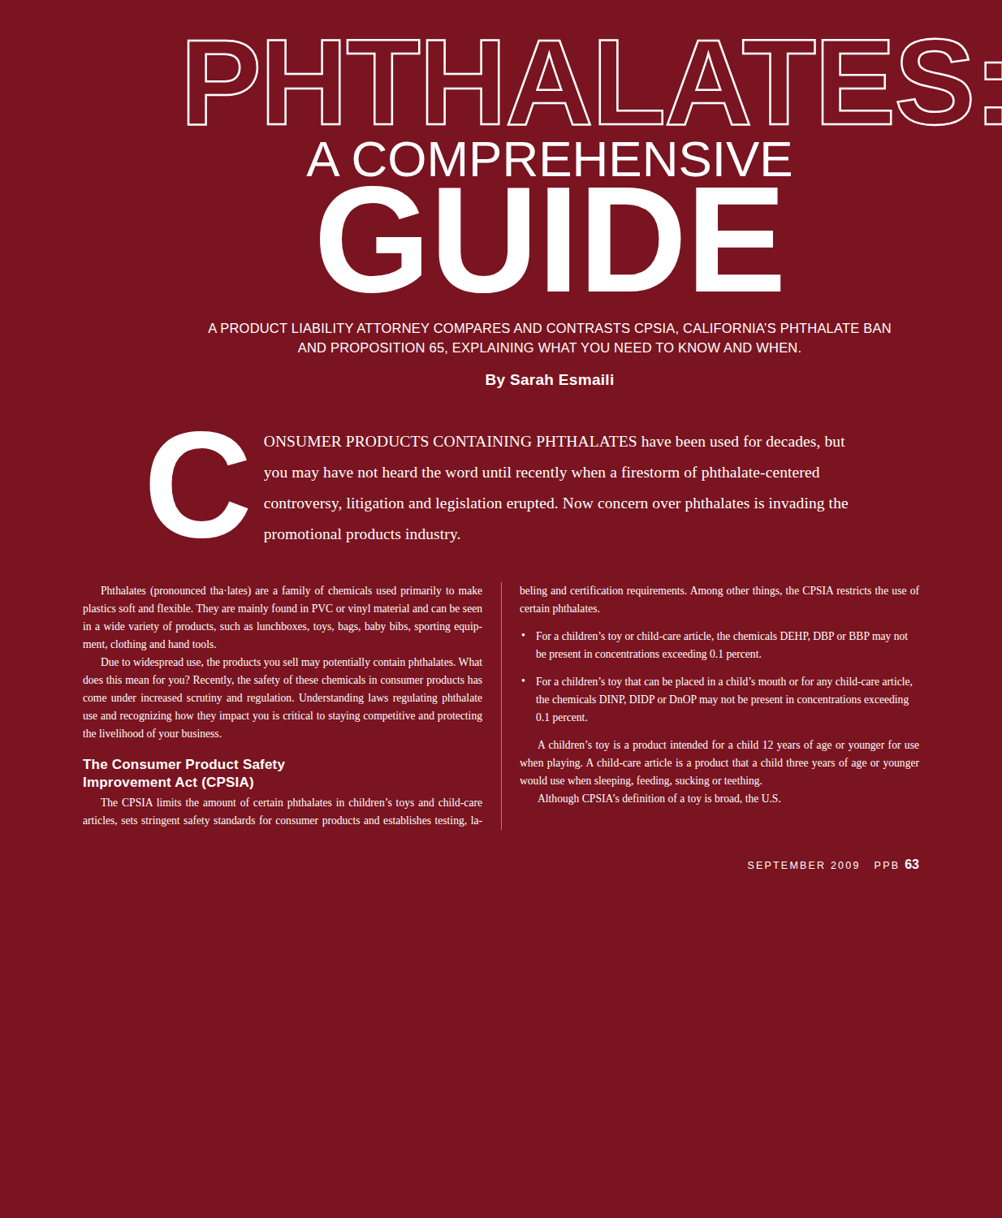Phthalates:
A Comprehensive
Guide
A product liability attorney compares and contrasts CPSIA, California’s phthalate ban and Proposition 65, explaining what you need to know and when.
By Sarah Esmaili
C
ONSUMER PRODUCTS CONTAINING PHTHALATES have been used for decades, but you may have not heard the word until recently when a firestorm of phthalate-centered controversy, litigation and legislation erupted. Now concern over phthalates is invading the promotional products industry.
Phthalates (pronounced tha·lates) are a family of chemicals used primarily to make plastics soft and flexible. They are mainly found in PVC or vinyl material and can be seen in a wide variety of products, such as lunchboxes, toys, bags, baby bibs, sporting equipment, clothing and hand tools.
Due to widespread use, the products you sell may potentially contain phthalates. What does this mean for you? Recently, the safety of these chemicals in consumer products has come under increased scrutiny and regulation. Understanding laws regulating phthalate use and recognizing how they impact you is critical to staying competitive and protecting the livelihood of your business.
The Consumer Product Safety
Improvement Act (CPSIA)
The CPSIA limits the amount of certain phthalates in children’s toys and child-care articles, sets stringent safety standards for consumer products and establishes testing, labeling and certification requirements. Among other things, the CPSIA restricts the use of certain phthalates.
For a children’s toy or child-care article, the chemicals DEHP, DBP or BBP may not be present in concentrations exceeding 0.1 percent.
For a children’s toy that can be placed in a child’s mouth or for any child-care article, the chemicals DINP, DIDP or DnOP may not be present in concentrations exceeding 0.1 percent.
A children’s toy is a product intended for a child 12 years of age or younger for use when playing. A child-care article is a product that a child three years of age or younger would use when sleeping, feeding, sucking or teething.
Although CPSIA’s definition of a toy is broad, the U.S.
September 2009 PPB63